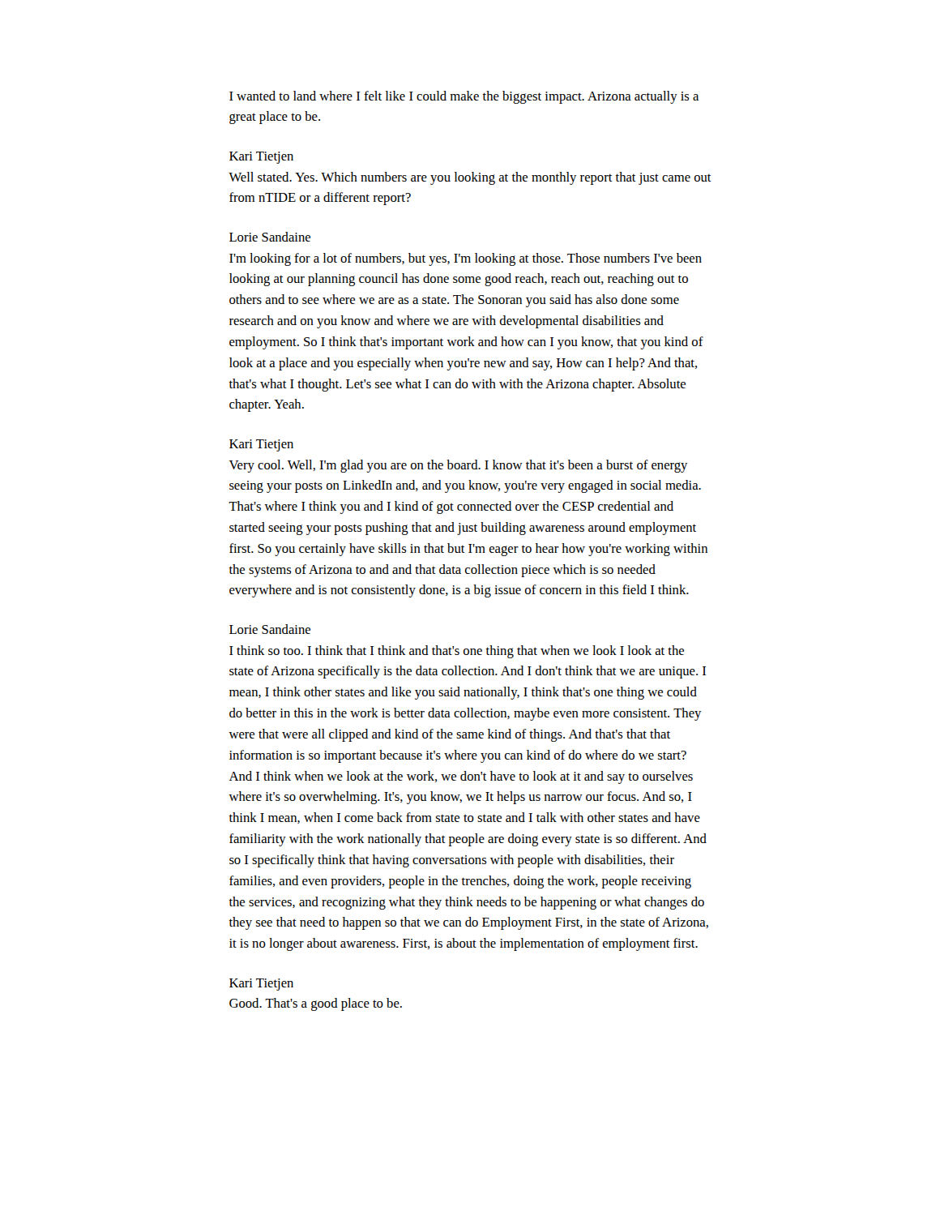I wanted to land where I felt like I could make the biggest impact. Arizona actually is a great place to be.
Kari Tietjen
Well stated. Yes. Which numbers are you looking at the monthly report that just came out from nTIDE or a different report?
Lorie Sandaine
I'm looking for a lot of numbers, but yes, I'm looking at those. Those numbers I've been looking at our planning council has done some good reach, reach out, reaching out to others and to see where we are as a state. The Sonoran you said has also done some research and on you know and where we are with developmental disabilities and employment. So I think that's important work and how can I you know, that you kind of look at a place and you especially when you're new and say, How can I help? And that, that's what I thought. Let's see what I can do with with the Arizona chapter. Absolute chapter. Yeah.
Kari Tietjen
Very cool. Well, I'm glad you are on the board. I know that it's been a burst of energy seeing your posts on LinkedIn and, and you know, you're very engaged in social media. That's where I think you and I kind of got connected over the CESP credential and started seeing your posts pushing that and just building awareness around employment first. So you certainly have skills in that but I'm eager to hear how you're working within the systems of Arizona to and and that data collection piece which is so needed everywhere and is not consistently done, is a big issue of concern in this field I think.
Lorie Sandaine
I think so too. I think that I think and that's one thing that when we look I look at the state of Arizona specifically is the data collection. And I don't think that we are unique. I mean, I think other states and like you said nationally, I think that's one thing we could do better in this in the work is better data collection, maybe even more consistent. They were that were all clipped and kind of the same kind of things. And that's that that information is so important because it's where you can kind of do where do we start? And I think when we look at the work, we don't have to look at it and say to ourselves where it's so overwhelming. It's, you know, we It helps us narrow our focus. And so, I think I mean, when I come back from state to state and I talk with other states and have familiarity with the work nationally that people are doing every state is so different. And so I specifically think that having conversations with people with disabilities, their families, and even providers, people in the trenches, doing the work, people receiving the services, and recognizing what they think needs to be happening or what changes do they see that need to happen so that we can do Employment First, in the state of Arizona, it is no longer about awareness. First, is about the implementation of employment first.
Kari Tietjen
Good. That's a good place to be.